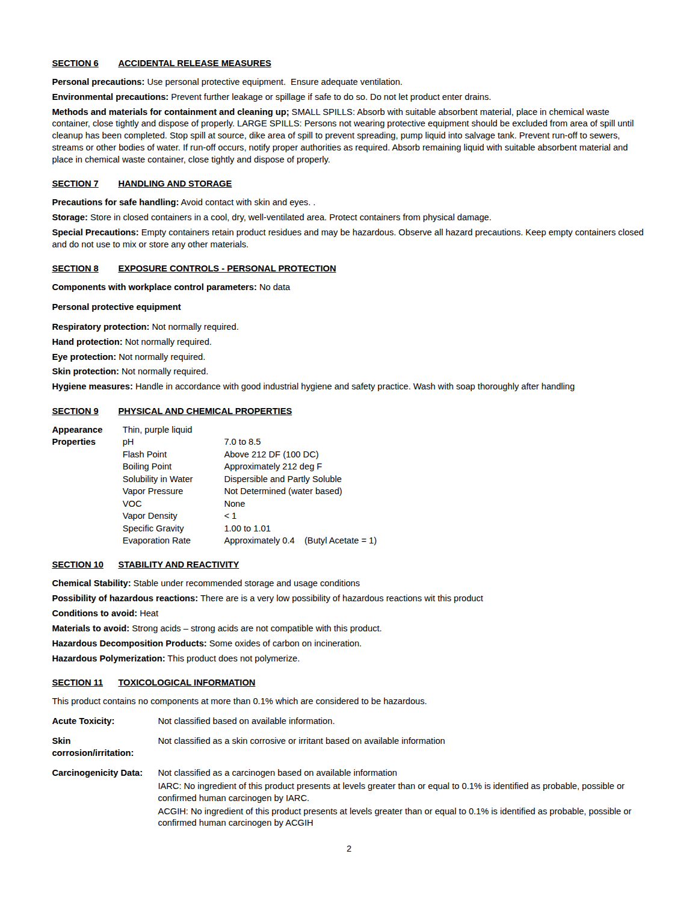SECTION 6 ACCIDENTAL RELEASE MEASURES
Personal precautions: Use personal protective equipment. Ensure adequate ventilation.
Environmental precautions: Prevent further leakage or spillage if safe to do so. Do not let product enter drains.
Methods and materials for containment and cleaning up; SMALL SPILLS: Absorb with suitable absorbent material, place in chemical waste container, close tightly and dispose of properly. LARGE SPILLS: Persons not wearing protective equipment should be excluded from area of spill until cleanup has been completed. Stop spill at source, dike area of spill to prevent spreading, pump liquid into salvage tank. Prevent run-off to sewers, streams or other bodies of water. If run-off occurs, notify proper authorities as required. Absorb remaining liquid with suitable absorbent material and place in chemical waste container, close tightly and dispose of properly.
SECTION 7 HANDLING AND STORAGE
Precautions for safe handling: Avoid contact with skin and eyes. .
Storage: Store in closed containers in a cool, dry, well-ventilated area. Protect containers from physical damage.
Special Precautions: Empty containers retain product residues and may be hazardous. Observe all hazard precautions. Keep empty containers closed and do not use to mix or store any other materials.
SECTION 8 EXPOSURE CONTROLS - PERSONAL PROTECTION
Components with workplace control parameters: No data
Personal protective equipment
Respiratory protection: Not normally required.
Hand protection: Not normally required.
Eye protection: Not normally required.
Skin protection: Not normally required.
Hygiene measures: Handle in accordance with good industrial hygiene and safety practice. Wash with soap thoroughly after handling
SECTION 9 PHYSICAL AND CHEMICAL PROPERTIES
Appearance
Thin, purple liquid
Properties
pH
7.0 to 8.5
Flash Point
Above 212 DF (100 DC)
Boiling Point
Approximately 212 deg F
Solubility in Water
Dispersible and Partly Soluble
Vapor Pressure
Not Determined (water based)
VOC
None
Vapor Density
< 1
Specific Gravity
1.00 to 1.01
Evaporation Rate
Approximately 0.4 (Butyl Acetate = 1)
SECTION 10 STABILITY AND REACTIVITY
Chemical Stability: Stable under recommended storage and usage conditions
Possibility of hazardous reactions: There are is a very low possibility of hazardous reactions wit this product
Conditions to avoid: Heat
Materials to avoid: Strong acids – strong acids are not compatible with this product.
Hazardous Decomposition Products: Some oxides of carbon on incineration.
Hazardous Polymerization: This product does not polymerize.
SECTION 11 TOXICOLOGICAL INFORMATION
This product contains no components at more than 0.1% which are considered to be hazardous.
Acute Toxicity:
Not classified based on available information.
Skin corrosion/irritation:
Not classified as a skin corrosive or irritant based on available information
Carcinogenicity Data:
Not classified as a carcinogen based on available information
IARC: No ingredient of this product presents at levels greater than or equal to 0.1% is identified as probable, possible or confirmed human carcinogen by IARC.
ACGIH: No ingredient of this product presents at levels greater than or equal to 0.1% is identified as probable, possible or confirmed human carcinogen by ACGIH
2